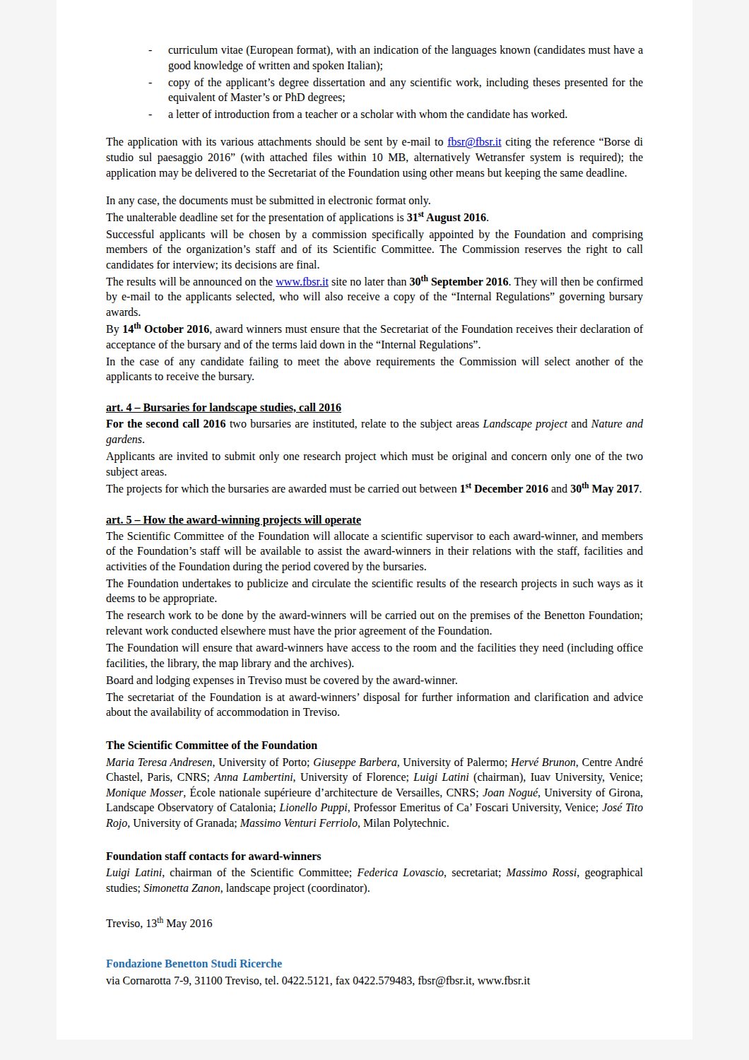curriculum vitae (European format), with an indication of the languages known (candidates must have a good knowledge of written and spoken Italian);
copy of the applicant’s degree dissertation and any scientific work, including theses presented for the equivalent of Master’s or PhD degrees;
a letter of introduction from a teacher or a scholar with whom the candidate has worked.
The application with its various attachments should be sent by e-mail to fbsr@fbsr.it citing the reference “Borse di studio sul paesaggio 2016” (with attached files within 10 MB, alternatively Wetransfer system is required); the application may be delivered to the Secretariat of the Foundation using other means but keeping the same deadline.
In any case, the documents must be submitted in electronic format only.
The unalterable deadline set for the presentation of applications is 31st August 2016.
Successful applicants will be chosen by a commission specifically appointed by the Foundation and comprising members of the organization’s staff and of its Scientific Committee. The Commission reserves the right to call candidates for interview; its decisions are final.
The results will be announced on the www.fbsr.it site no later than 30th September 2016. They will then be confirmed by e-mail to the applicants selected, who will also receive a copy of the “Internal Regulations” governing bursary awards.
By 14th October 2016, award winners must ensure that the Secretariat of the Foundation receives their declaration of acceptance of the bursary and of the terms laid down in the “Internal Regulations”.
In the case of any candidate failing to meet the above requirements the Commission will select another of the applicants to receive the bursary.
art. 4 – Bursaries for landscape studies, call 2016
For the second call 2016 two bursaries are instituted, relate to the subject areas Landscape project and Nature and gardens.
Applicants are invited to submit only one research project which must be original and concern only one of the two subject areas.
The projects for which the bursaries are awarded must be carried out between 1st December 2016 and 30th May 2017.
art. 5 – How the award-winning projects will operate
The Scientific Committee of the Foundation will allocate a scientific supervisor to each award-winner, and members of the Foundation’s staff will be available to assist the award-winners in their relations with the staff, facilities and activities of the Foundation during the period covered by the bursaries.
The Foundation undertakes to publicize and circulate the scientific results of the research projects in such ways as it deems to be appropriate.
The research work to be done by the award-winners will be carried out on the premises of the Benetton Foundation; relevant work conducted elsewhere must have the prior agreement of the Foundation.
The Foundation will ensure that award-winners have access to the room and the facilities they need (including office facilities, the library, the map library and the archives).
Board and lodging expenses in Treviso must be covered by the award-winner.
The secretariat of the Foundation is at award-winners’ disposal for further information and clarification and advice about the availability of accommodation in Treviso.
The Scientific Committee of the Foundation
Maria Teresa Andresen, University of Porto; Giuseppe Barbera, University of Palermo; Hervé Brunon, Centre André Chastel, Paris, CNRS; Anna Lambertini, University of Florence; Luigi Latini (chairman), Iuav University, Venice; Monique Mosser, École nationale supérieure d’architecture de Versailles, CNRS; Joan Nogué, University of Girona, Landscape Observatory of Catalonia; Lionello Puppi, Professor Emeritus of Ca’ Foscari University, Venice; José Tito Rojo, University of Granada; Massimo Venturi Ferriolo, Milan Polytechnic.
Foundation staff contacts for award-winners
Luigi Latini, chairman of the Scientific Committee; Federica Lovascio, secretariat; Massimo Rossi, geographical studies; Simonetta Zanon, landscape project (coordinator).
Treviso, 13th May 2016
Fondazione Benetton Studi Ricerche
via Cornarotta 7-9, 31100 Treviso, tel. 0422.5121, fax 0422.579483, fbsr@fbsr.it, www.fbsr.it